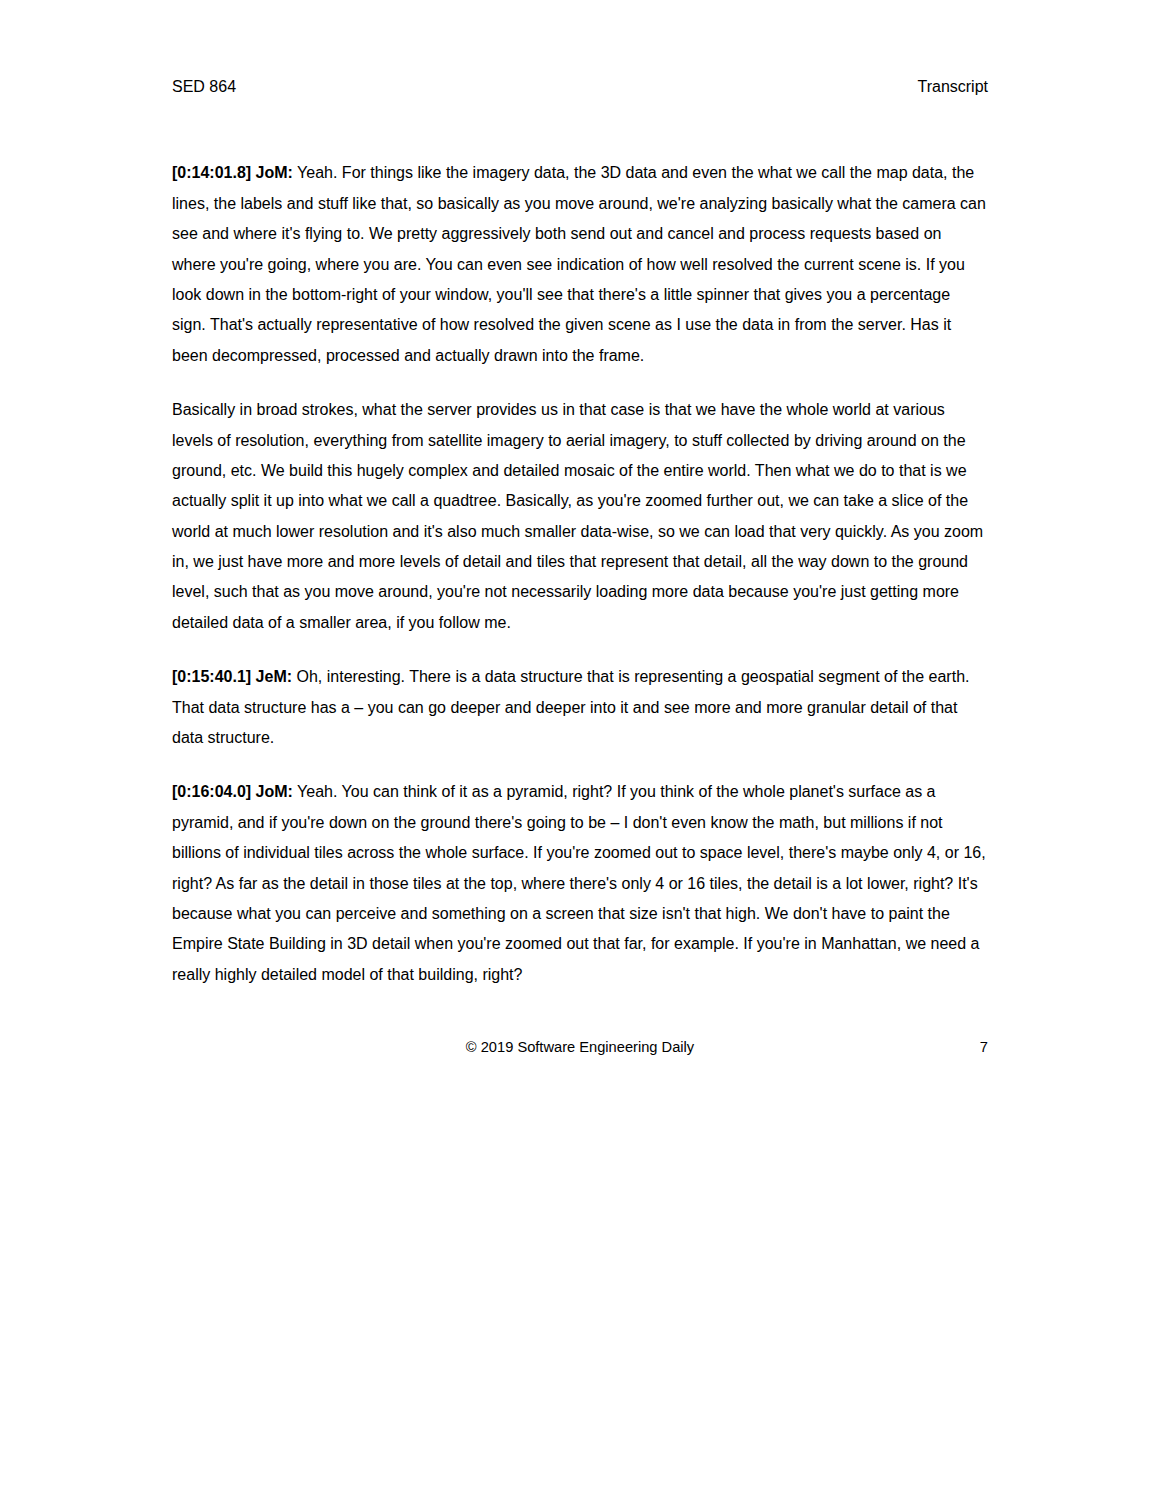SED 864 Transcript
[0:14:01.8] JoM: Yeah. For things like the imagery data, the 3D data and even the what we call the map data, the lines, the labels and stuff like that, so basically as you move around, we're analyzing basically what the camera can see and where it's flying to. We pretty aggressively both send out and cancel and process requests based on where you're going, where you are. You can even see indication of how well resolved the current scene is. If you look down in the bottom-right of your window, you'll see that there's a little spinner that gives you a percentage sign. That's actually representative of how resolved the given scene as I use the data in from the server. Has it been decompressed, processed and actually drawn into the frame.
Basically in broad strokes, what the server provides us in that case is that we have the whole world at various levels of resolution, everything from satellite imagery to aerial imagery, to stuff collected by driving around on the ground, etc. We build this hugely complex and detailed mosaic of the entire world. Then what we do to that is we actually split it up into what we call a quadtree. Basically, as you're zoomed further out, we can take a slice of the world at much lower resolution and it's also much smaller data-wise, so we can load that very quickly. As you zoom in, we just have more and more levels of detail and tiles that represent that detail, all the way down to the ground level, such that as you move around, you're not necessarily loading more data because you're just getting more detailed data of a smaller area, if you follow me.
[0:15:40.1] JeM: Oh, interesting. There is a data structure that is representing a geospatial segment of the earth. That data structure has a – you can go deeper and deeper into it and see more and more granular detail of that data structure.
[0:16:04.0] JoM: Yeah. You can think of it as a pyramid, right? If you think of the whole planet's surface as a pyramid, and if you're down on the ground there's going to be – I don't even know the math, but millions if not billions of individual tiles across the whole surface. If you're zoomed out to space level, there's maybe only 4, or 16, right? As far as the detail in those tiles at the top, where there's only 4 or 16 tiles, the detail is a lot lower, right? It's because what you can perceive and something on a screen that size isn't that high. We don't have to paint the Empire State Building in 3D detail when you're zoomed out that far, for example. If you're in Manhattan, we need a really highly detailed model of that building, right?
© 2019 Software Engineering Daily 7